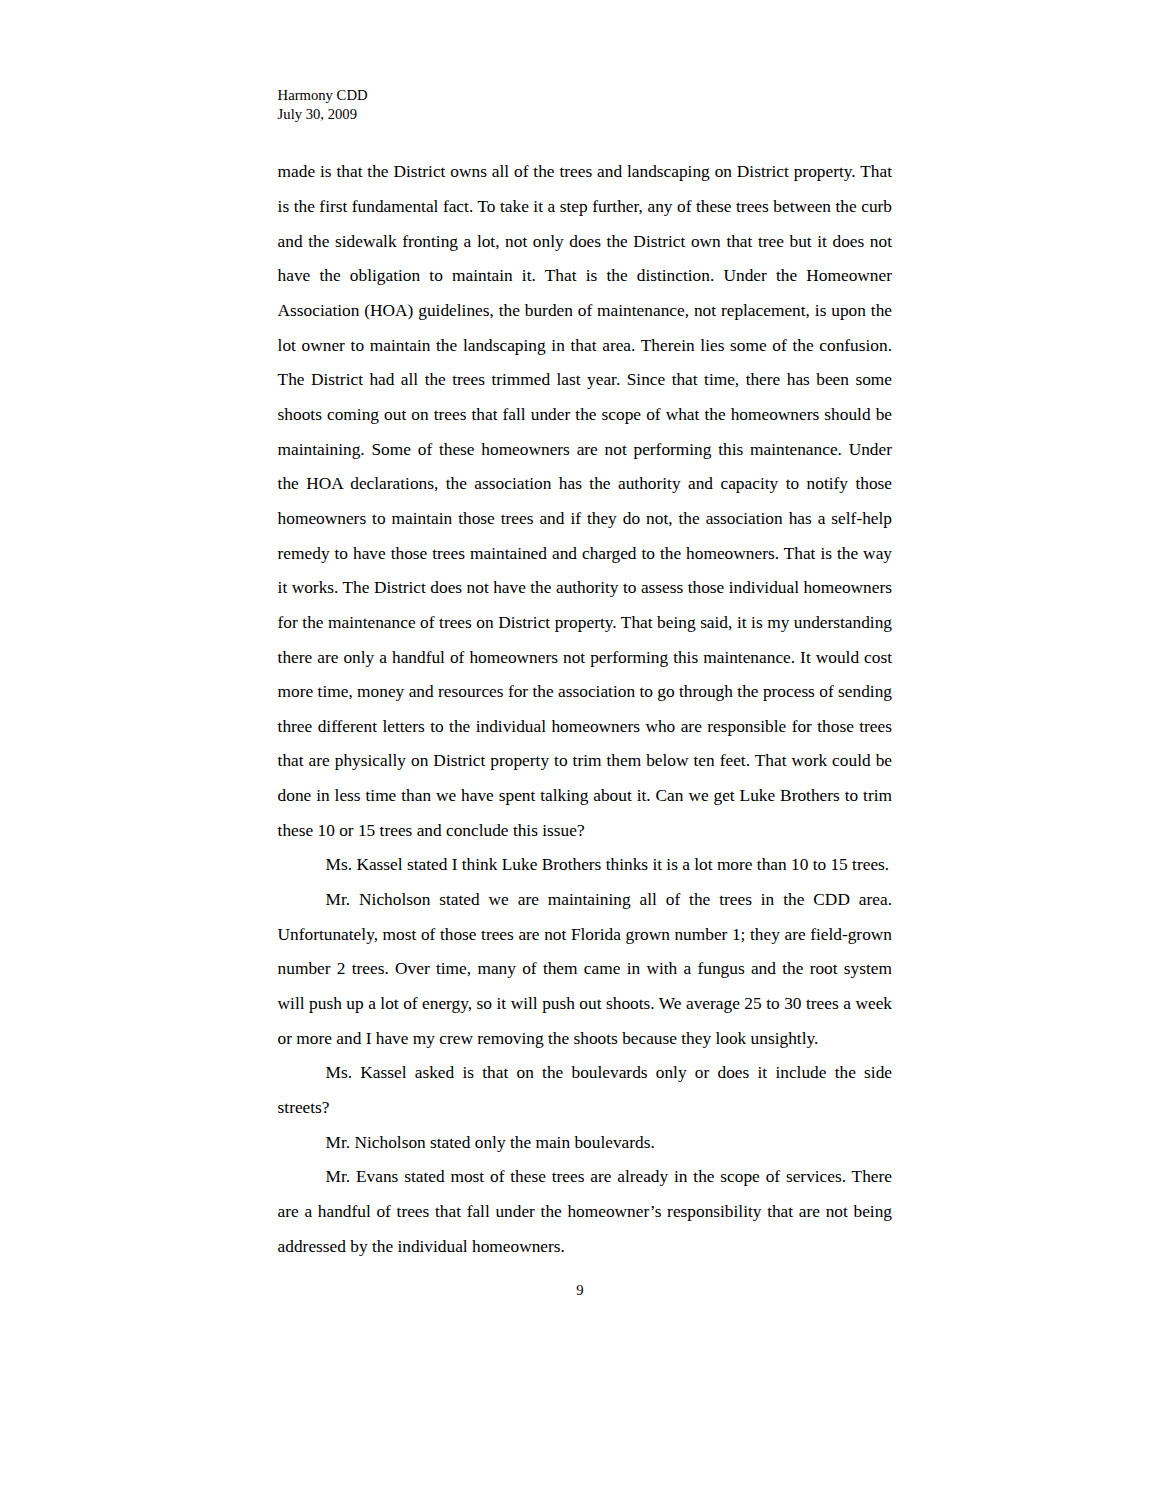Harmony CDD July 30, 2009
made is that the District owns all of the trees and landscaping on District property. That is the first fundamental fact. To take it a step further, any of these trees between the curb and the sidewalk fronting a lot, not only does the District own that tree but it does not have the obligation to maintain it. That is the distinction. Under the Homeowner Association (HOA) guidelines, the burden of maintenance, not replacement, is upon the lot owner to maintain the landscaping in that area. Therein lies some of the confusion. The District had all the trees trimmed last year. Since that time, there has been some shoots coming out on trees that fall under the scope of what the homeowners should be maintaining. Some of these homeowners are not performing this maintenance. Under the HOA declarations, the association has the authority and capacity to notify those homeowners to maintain those trees and if they do not, the association has a self-help remedy to have those trees maintained and charged to the homeowners. That is the way it works. The District does not have the authority to assess those individual homeowners for the maintenance of trees on District property. That being said, it is my understanding there are only a handful of homeowners not performing this maintenance. It would cost more time, money and resources for the association to go through the process of sending three different letters to the individual homeowners who are responsible for those trees that are physically on District property to trim them below ten feet. That work could be done in less time than we have spent talking about it. Can we get Luke Brothers to trim these 10 or 15 trees and conclude this issue?
Ms. Kassel stated I think Luke Brothers thinks it is a lot more than 10 to 15 trees.
Mr. Nicholson stated we are maintaining all of the trees in the CDD area. Unfortunately, most of those trees are not Florida grown number 1; they are field-grown number 2 trees. Over time, many of them came in with a fungus and the root system will push up a lot of energy, so it will push out shoots. We average 25 to 30 trees a week or more and I have my crew removing the shoots because they look unsightly.
Ms. Kassel asked is that on the boulevards only or does it include the side streets?
Mr. Nicholson stated only the main boulevards.
Mr. Evans stated most of these trees are already in the scope of services. There are a handful of trees that fall under the homeowner’s responsibility that are not being addressed by the individual homeowners.
9